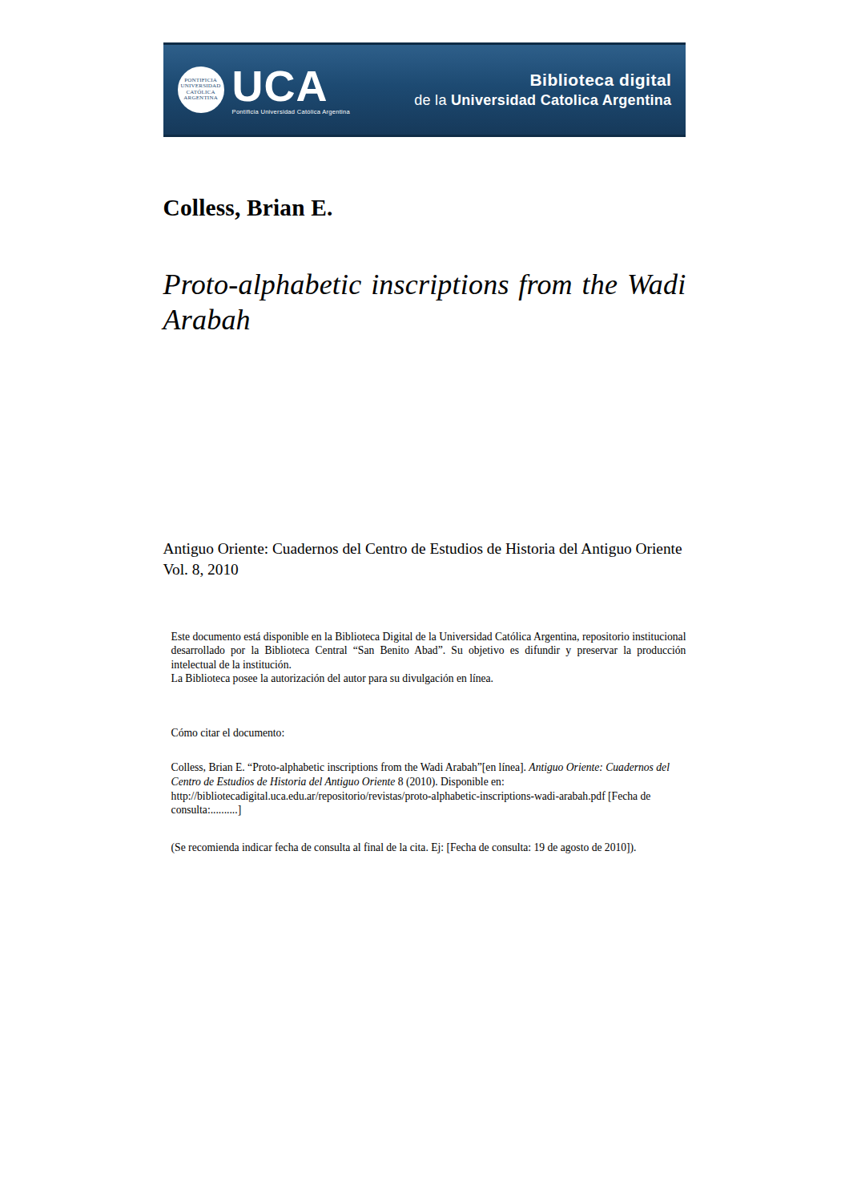PONTIFICIA
UNIVERSIDAD
CATÓLICA
ARGENTINA
UCA Pontificia Universidad Católica Argentina
Biblioteca digital
de la Universidad Catolica Argentina
Colless, Brian E.
Proto-alphabetic inscriptions from the Wadi Arabah
Antiguo Oriente: Cuadernos del Centro de Estudios de Historia del Antiguo Oriente Vol. 8, 2010
Este documento está disponible en la Biblioteca Digital de la Universidad Católica Argentina, repositorio institucional desarrollado por la Biblioteca Central “San Benito Abad”. Su objetivo es difundir y preservar la producción intelectual de la institución.
La Biblioteca posee la autorización del autor para su divulgación en línea.
Cómo citar el documento:
Colless, Brian E. “Proto-alphabetic inscriptions from the Wadi Arabah”[en línea]. Antiguo Oriente: Cuadernos del Centro de Estudios de Historia del Antiguo Oriente 8 (2010). Disponible en: http://bibliotecadigital.uca.edu.ar/repositorio/revistas/proto-alphabetic-inscriptions-wadi-arabah.pdf [Fecha de consulta:..........]
(Se recomienda indicar fecha de consulta al final de la cita. Ej: [Fecha de consulta: 19 de agosto de 2010]).